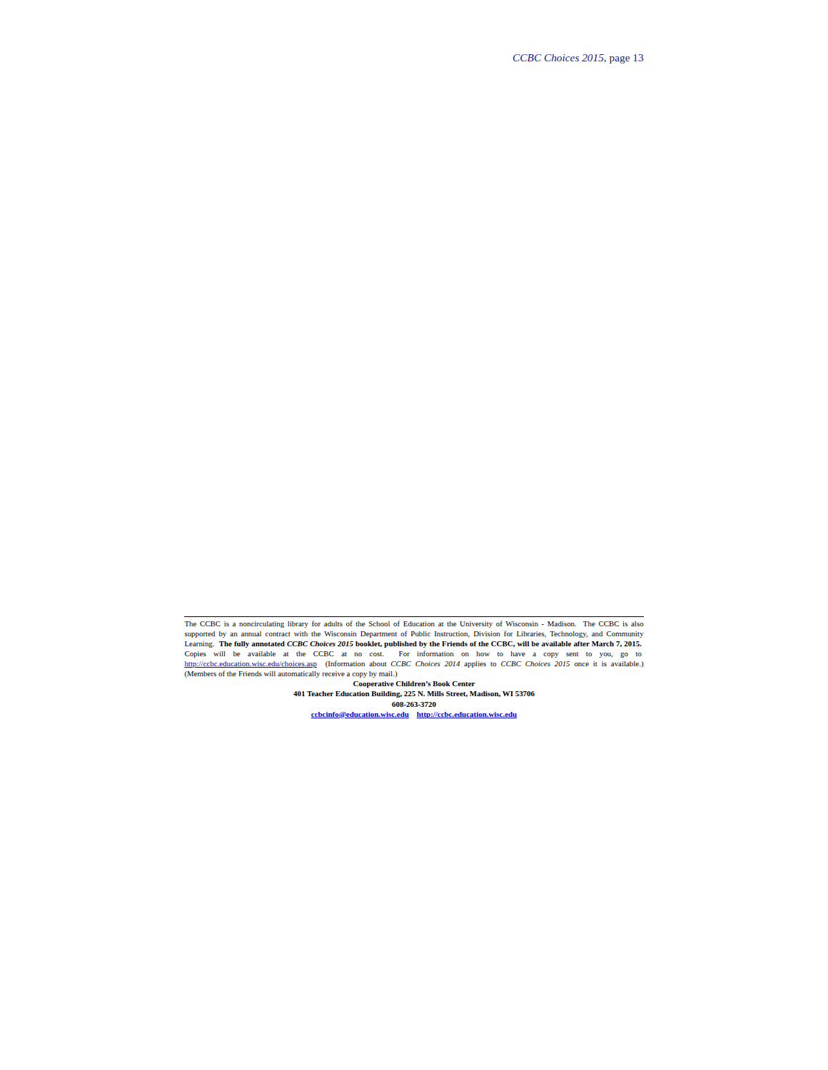CCBC Choices 2015, page 13
The CCBC is a noncirculating library for adults of the School of Education at the University of Wisconsin - Madison. The CCBC is also supported by an annual contract with the Wisconsin Department of Public Instruction, Division for Libraries, Technology, and Community Learning. The fully annotated CCBC Choices 2015 booklet, published by the Friends of the CCBC, will be available after March 7, 2015. Copies will be available at the CCBC at no cost. For information on how to have a copy sent to you, go to http://ccbc.education.wisc.edu/choices.asp (Information about CCBC Choices 2014 applies to CCBC Choices 2015 once it is available.) (Members of the Friends will automatically receive a copy by mail.)
Cooperative Children’s Book Center
401 Teacher Education Building, 225 N. Mills Street, Madison, WI 53706
608-263-3720
ccbcinfo@education.wisc.edu http://ccbc.education.wisc.edu